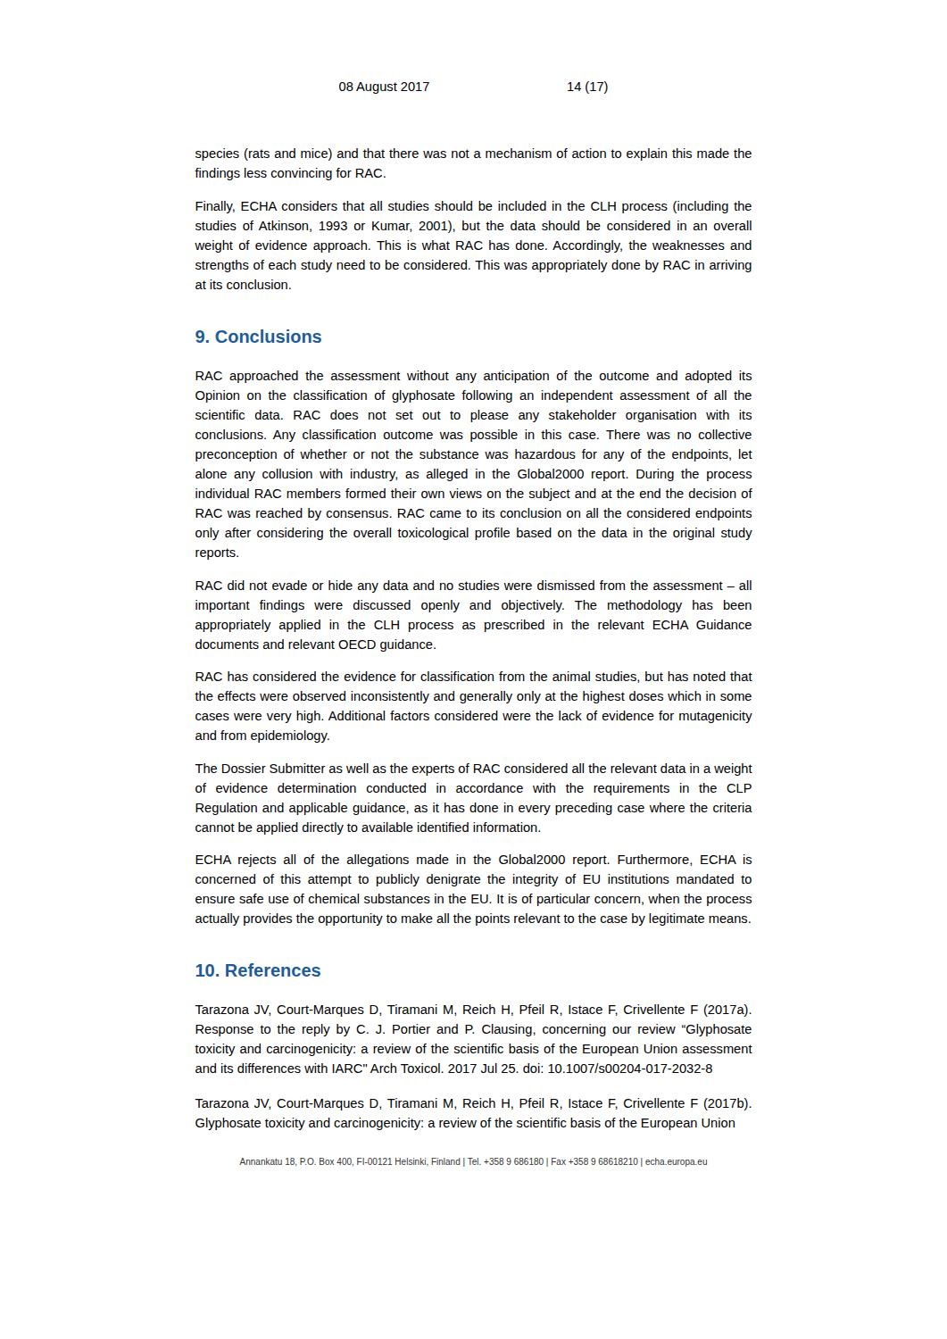08 August 2017 14 (17)
species (rats and mice) and that there was not a mechanism of action to explain this made the findings less convincing for RAC.
Finally, ECHA considers that all studies should be included in the CLH process (including the studies of Atkinson, 1993 or Kumar, 2001), but the data should be considered in an overall weight of evidence approach. This is what RAC has done. Accordingly, the weaknesses and strengths of each study need to be considered. This was appropriately done by RAC in arriving at its conclusion.
9. Conclusions
RAC approached the assessment without any anticipation of the outcome and adopted its Opinion on the classification of glyphosate following an independent assessment of all the scientific data. RAC does not set out to please any stakeholder organisation with its conclusions. Any classification outcome was possible in this case. There was no collective preconception of whether or not the substance was hazardous for any of the endpoints, let alone any collusion with industry, as alleged in the Global2000 report. During the process individual RAC members formed their own views on the subject and at the end the decision of RAC was reached by consensus. RAC came to its conclusion on all the considered endpoints only after considering the overall toxicological profile based on the data in the original study reports.
RAC did not evade or hide any data and no studies were dismissed from the assessment – all important findings were discussed openly and objectively. The methodology has been appropriately applied in the CLH process as prescribed in the relevant ECHA Guidance documents and relevant OECD guidance.
RAC has considered the evidence for classification from the animal studies, but has noted that the effects were observed inconsistently and generally only at the highest doses which in some cases were very high. Additional factors considered were the lack of evidence for mutagenicity and from epidemiology.
The Dossier Submitter as well as the experts of RAC considered all the relevant data in a weight of evidence determination conducted in accordance with the requirements in the CLP Regulation and applicable guidance, as it has done in every preceding case where the criteria cannot be applied directly to available identified information.
ECHA rejects all of the allegations made in the Global2000 report. Furthermore, ECHA is concerned of this attempt to publicly denigrate the integrity of EU institutions mandated to ensure safe use of chemical substances in the EU. It is of particular concern, when the process actually provides the opportunity to make all the points relevant to the case by legitimate means.
10. References
Tarazona JV, Court-Marques D, Tiramani M, Reich H, Pfeil R, Istace F, Crivellente F (2017a). Response to the reply by C. J. Portier and P. Clausing, concerning our review “Glyphosate toxicity and carcinogenicity: a review of the scientific basis of the European Union assessment and its differences with IARC" Arch Toxicol. 2017 Jul 25. doi: 10.1007/s00204-017-2032-8
Tarazona JV, Court-Marques D, Tiramani M, Reich H, Pfeil R, Istace F, Crivellente F (2017b). Glyphosate toxicity and carcinogenicity: a review of the scientific basis of the European Union
Annankatu 18, P.O. Box 400, FI-00121 Helsinki, Finland | Tel. +358 9 686180 | Fax +358 9 68618210 | echa.europa.eu